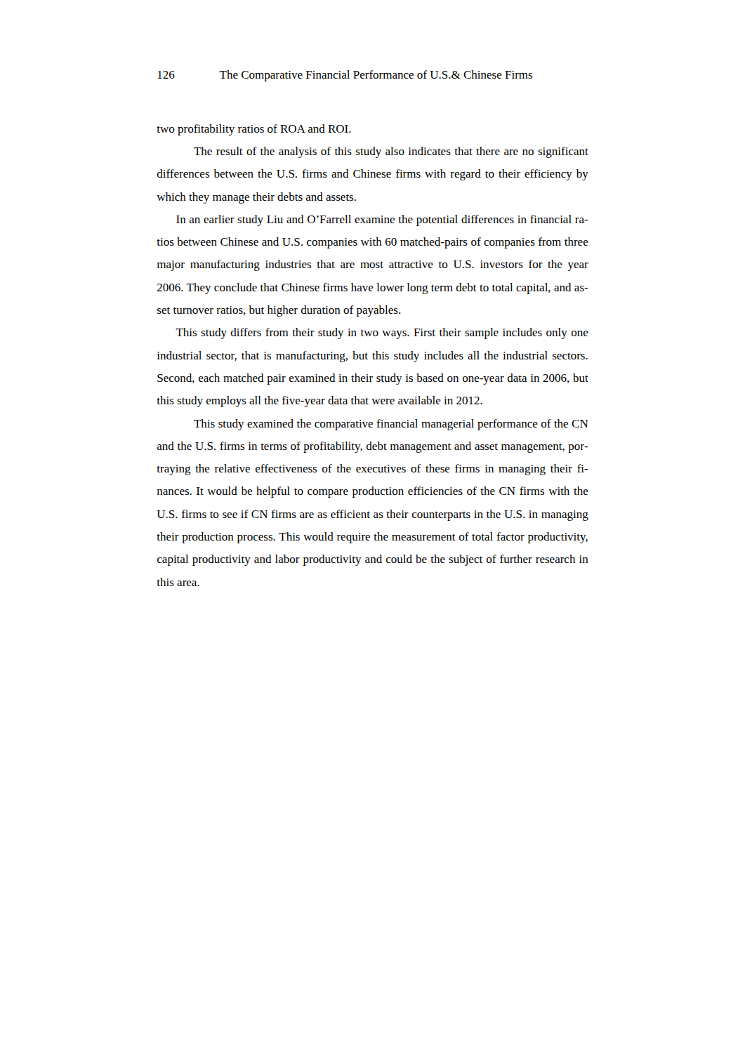126 The Comparative Financial Performance of U.S.& Chinese Firms
two profitability ratios of ROA and ROI.
The result of the analysis of this study also indicates that there are no significant differences between the U.S. firms and Chinese firms with regard to their efficiency by which they manage their debts and assets.
In an earlier study Liu and O’Farrell examine the potential differences in financial ratios between Chinese and U.S. companies with 60 matched-pairs of companies from three major manufacturing industries that are most attractive to U.S. investors for the year 2006. They conclude that Chinese firms have lower long term debt to total capital, and asset turnover ratios, but higher duration of payables.
This study differs from their study in two ways. First their sample includes only one industrial sector, that is manufacturing, but this study includes all the industrial sectors. Second, each matched pair examined in their study is based on one-year data in 2006, but this study employs all the five-year data that were available in 2012.
This study examined the comparative financial managerial performance of the CN and the U.S. firms in terms of profitability, debt management and asset management, portraying the relative effectiveness of the executives of these firms in managing their finances. It would be helpful to compare production efficiencies of the CN firms with the U.S. firms to see if CN firms are as efficient as their counterparts in the U.S. in managing their production process. This would require the measurement of total factor productivity, capital productivity and labor productivity and could be the subject of further research in this area.